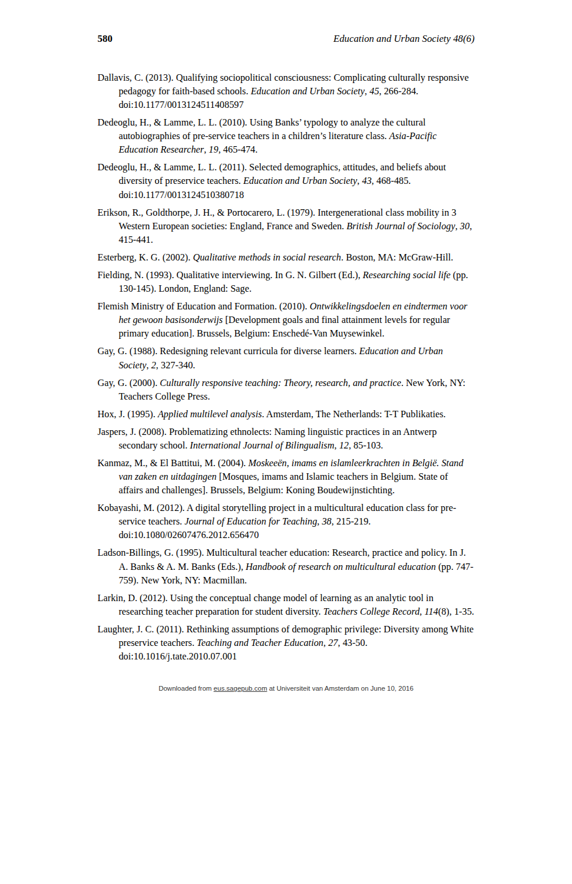580 Education and Urban Society 48(6)
Dallavis, C. (2013). Qualifying sociopolitical consciousness: Complicating culturally responsive pedagogy for faith-based schools. Education and Urban Society, 45, 266-284. doi:10.1177/0013124511408597
Dedeoglu, H., & Lamme, L. L. (2010). Using Banks’ typology to analyze the cultural autobiographies of pre-service teachers in a children’s literature class. Asia-Pacific Education Researcher, 19, 465-474.
Dedeoglu, H., & Lamme, L. L. (2011). Selected demographics, attitudes, and beliefs about diversity of preservice teachers. Education and Urban Society, 43, 468-485. doi:10.1177/0013124510380718
Erikson, R., Goldthorpe, J. H., & Portocarero, L. (1979). Intergenerational class mobility in 3 Western European societies: England, France and Sweden. British Journal of Sociology, 30, 415-441.
Esterberg, K. G. (2002). Qualitative methods in social research. Boston, MA: McGraw-Hill.
Fielding, N. (1993). Qualitative interviewing. In G. N. Gilbert (Ed.), Researching social life (pp. 130-145). London, England: Sage.
Flemish Ministry of Education and Formation. (2010). Ontwikkelingsdoelen en eindtermen voor het gewoon basisonderwijs [Development goals and final attainment levels for regular primary education]. Brussels, Belgium: Enschedé-Van Muysewinkel.
Gay, G. (1988). Redesigning relevant curricula for diverse learners. Education and Urban Society, 2, 327-340.
Gay, G. (2000). Culturally responsive teaching: Theory, research, and practice. New York, NY: Teachers College Press.
Hox, J. (1995). Applied multilevel analysis. Amsterdam, The Netherlands: T-T Publikaties.
Jaspers, J. (2008). Problematizing ethnolects: Naming linguistic practices in an Antwerp secondary school. International Journal of Bilingualism, 12, 85-103.
Kanmaz, M., & El Battitui, M. (2004). Moskeeën, imams en islamleerkrachten in België. Stand van zaken en uitdagingen [Mosques, imams and Islamic teachers in Belgium. State of affairs and challenges]. Brussels, Belgium: Koning Boudewijnstichting.
Kobayashi, M. (2012). A digital storytelling project in a multicultural education class for pre-service teachers. Journal of Education for Teaching, 38, 215-219. doi:10.1080/02607476.2012.656470
Ladson-Billings, G. (1995). Multicultural teacher education: Research, practice and policy. In J. A. Banks & A. M. Banks (Eds.), Handbook of research on multicultural education (pp. 747-759). New York, NY: Macmillan.
Larkin, D. (2012). Using the conceptual change model of learning as an analytic tool in researching teacher preparation for student diversity. Teachers College Record, 114(8), 1-35.
Laughter, J. C. (2011). Rethinking assumptions of demographic privilege: Diversity among White preservice teachers. Teaching and Teacher Education, 27, 43-50. doi:10.1016/j.tate.2010.07.001
Downloaded from eus.sagepub.com at Universiteit van Amsterdam on June 10, 2016